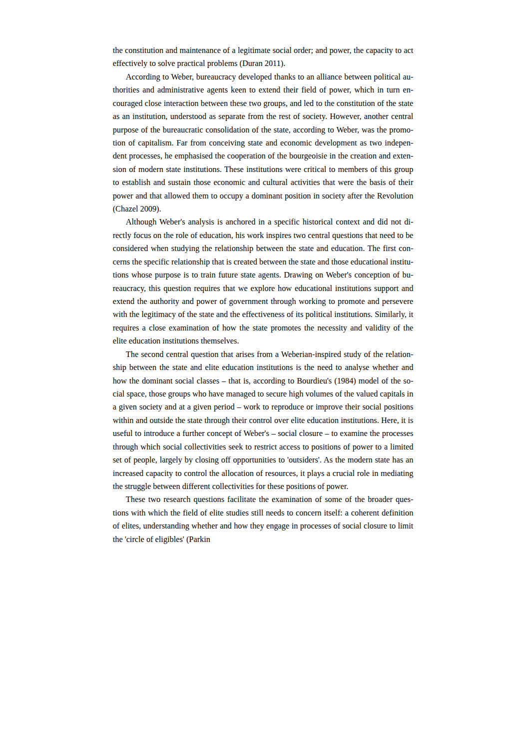the constitution and maintenance of a legitimate social order; and power, the capacity to act effectively to solve practical problems (Duran 2011).
According to Weber, bureaucracy developed thanks to an alliance between political authorities and administrative agents keen to extend their field of power, which in turn encouraged close interaction between these two groups, and led to the constitution of the state as an institution, understood as separate from the rest of society. However, another central purpose of the bureaucratic consolidation of the state, according to Weber, was the promotion of capitalism. Far from conceiving state and economic development as two independent processes, he emphasised the cooperation of the bourgeoisie in the creation and extension of modern state institutions. These institutions were critical to members of this group to establish and sustain those economic and cultural activities that were the basis of their power and that allowed them to occupy a dominant position in society after the Revolution (Chazel 2009).
Although Weber's analysis is anchored in a specific historical context and did not directly focus on the role of education, his work inspires two central questions that need to be considered when studying the relationship between the state and education. The first concerns the specific relationship that is created between the state and those educational institutions whose purpose is to train future state agents. Drawing on Weber's conception of bureaucracy, this question requires that we explore how educational institutions support and extend the authority and power of government through working to promote and persevere with the legitimacy of the state and the effectiveness of its political institutions. Similarly, it requires a close examination of how the state promotes the necessity and validity of the elite education institutions themselves.
The second central question that arises from a Weberian-inspired study of the relationship between the state and elite education institutions is the need to analyse whether and how the dominant social classes – that is, according to Bourdieu's (1984) model of the social space, those groups who have managed to secure high volumes of the valued capitals in a given society and at a given period – work to reproduce or improve their social positions within and outside the state through their control over elite education institutions. Here, it is useful to introduce a further concept of Weber's – social closure – to examine the processes through which social collectivities seek to restrict access to positions of power to a limited set of people, largely by closing off opportunities to 'outsiders'. As the modern state has an increased capacity to control the allocation of resources, it plays a crucial role in mediating the struggle between different collectivities for these positions of power.
These two research questions facilitate the examination of some of the broader questions with which the field of elite studies still needs to concern itself: a coherent definition of elites, understanding whether and how they engage in processes of social closure to limit the 'circle of eligibles' (Parkin